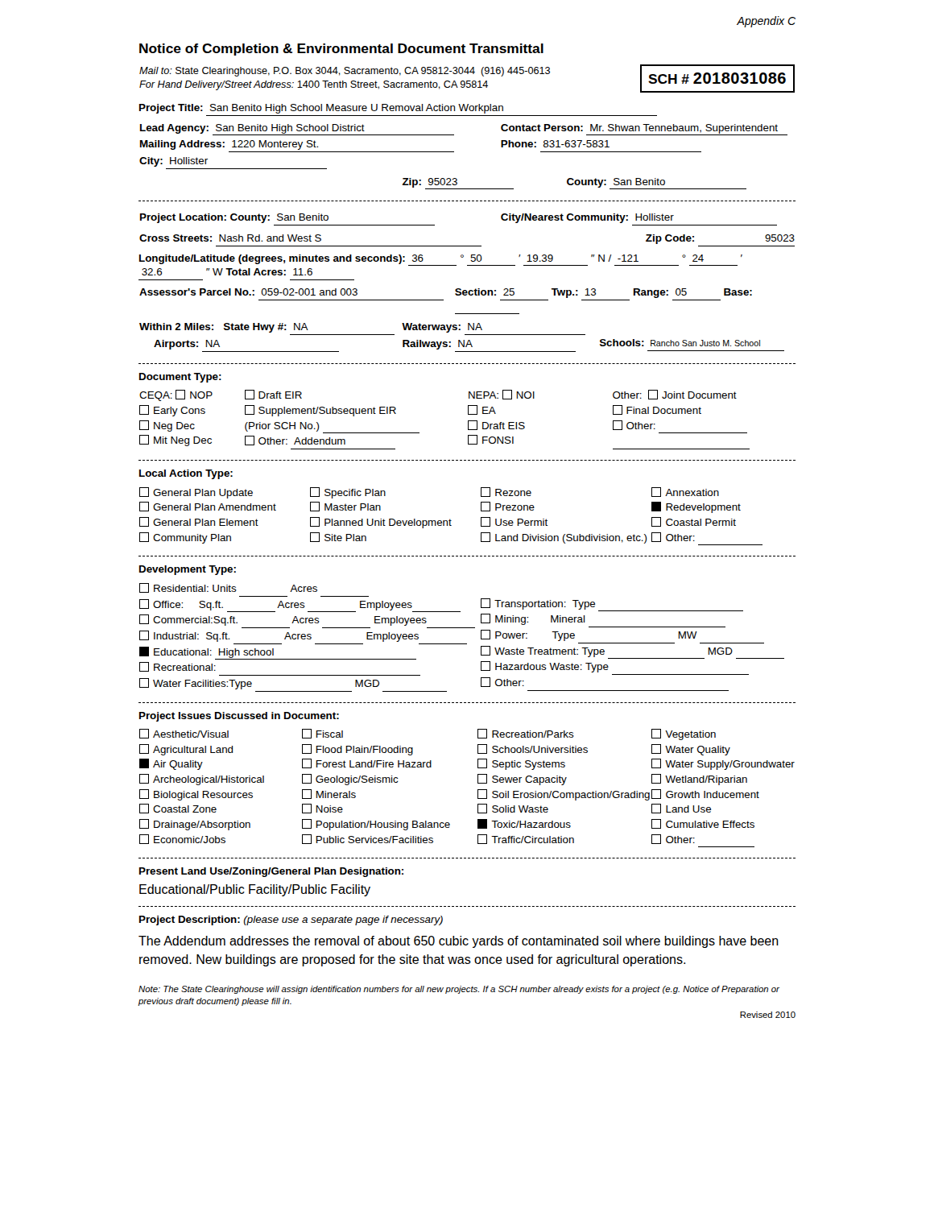Appendix C
Notice of Completion & Environmental Document Transmittal
| Mail to: State Clearinghouse, P.O. Box 3044, Sacramento, CA 95812-3044 (916) 445-0613 For Hand Delivery/Street Address: 1400 Tenth Street, Sacramento, CA 95814 | SCH # 2018031086 |
Project Title: San Benito High School Measure U Removal Action Workplan
| Lead Agency: San Benito High School District Mailing Address: 1220 Monterey St. City: Hollister | Contact Person: Mr. Shwan Tennebaum, Superintendent Phone: 831-637-5831 |
| | Zip: 95023 | County: San Benito |
| Project Location: County: San Benito | City/Nearest Community: Hollister |
| Cross Streets: Nash Rd. and West S | Zip Code: 95023 |
Longitude/Latitude (degrees, minutes and seconds): 36 ° 50 ′ 19.39 ″ N / -121 ° 24 ′ 32.6 ″ W Total Acres: 11.6
| Assessor's Parcel No.: 059-02-001 and 003 | Section: 25 Twp.: 13 Range: 05 Base: |
| Within 2 Miles: State Hwy #: NA Airports: NA | Waterways: NA Railways: NA | Schools: Rancho San Justo M. School |
Document Type:
| CEQA: NOP Early Cons Neg Dec Mit Neg Dec | Draft EIR Supplement/Subsequent EIR (Prior SCH No.) Other: Addendum | NEPA: NOI EA Draft EIS FONSI | Other: Joint Document Final Document Other: |
Local Action Type:
| General Plan Update General Plan Amendment General Plan Element Community Plan | Specific Plan Master Plan Planned Unit Development Site Plan | Rezone Prezone Use Permit Land Division (Subdivision, etc.) | Annexation Redevelopment Coastal Permit Other: |
Development Type:
| Residential: Units Acres Office: Sq.ft. Acres Employees Commercial:Sq.ft. Acres Employees Industrial: Sq.ft. Acres Employees Educational: High school Recreational: Water Facilities:Type MGD | Transportation: Type Mining: Mineral Power: Type MW Waste Treatment: Type MGD Hazardous Waste: Type Other: |
Project Issues Discussed in Document:
| Aesthetic/Visual Agricultural Land Air Quality Archeological/Historical Biological Resources Coastal Zone Drainage/Absorption Economic/Jobs | Fiscal Flood Plain/Flooding Forest Land/Fire Hazard Geologic/Seismic Minerals Noise Population/Housing Balance Public Services/Facilities | Recreation/Parks Schools/Universities Septic Systems Sewer Capacity Soil Erosion/Compaction/Grading Solid Waste Toxic/Hazardous Traffic/Circulation | Vegetation Water Quality Water Supply/Groundwater Wetland/Riparian Growth Inducement Land Use Cumulative Effects Other: |
Present Land Use/Zoning/General Plan Designation:
Educational/Public Facility/Public Facility
Project Description: (please use a separate page if necessary)
The Addendum addresses the removal of about 650 cubic yards of contaminated soil where buildings have been removed. New buildings are proposed for the site that was once used for agricultural operations.
Note: The State Clearinghouse will assign identification numbers for all new projects. If a SCH number already exists for a project (e.g. Notice of Preparation or previous draft document) please fill in.
Revised 2010